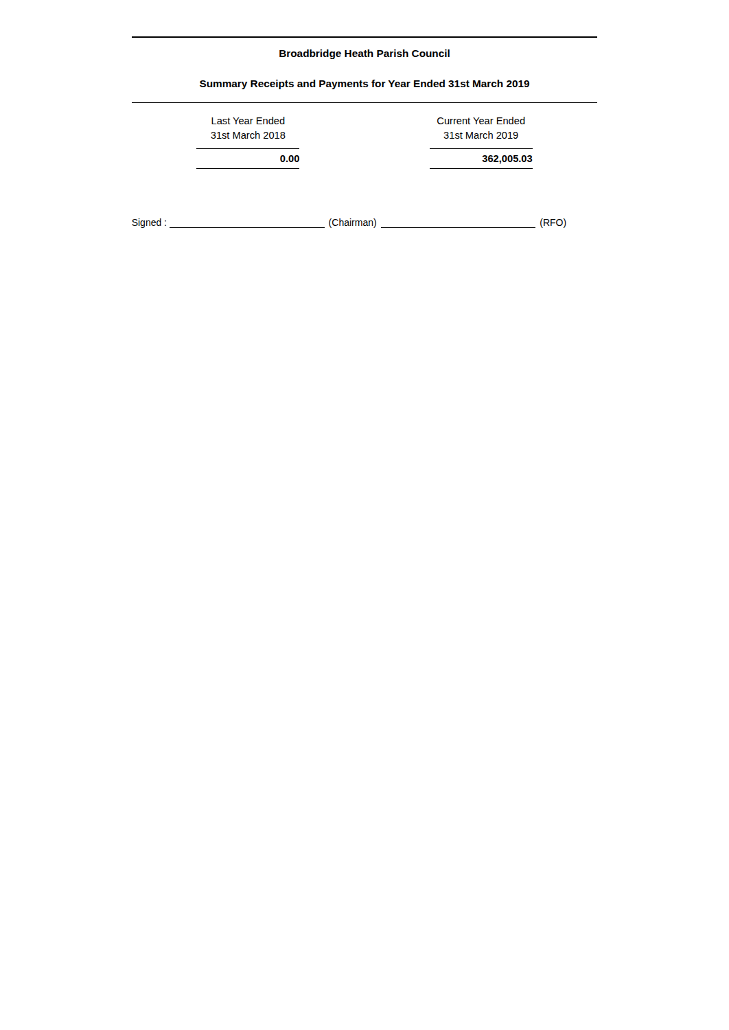Broadbridge Heath Parish Council
Summary Receipts and Payments for Year Ended 31st March 2019
| Last Year Ended 31st March 2018 0.00 | Current Year Ended 31st March 2019 362,005.03 |
Signed : (Chairman) (RFO)